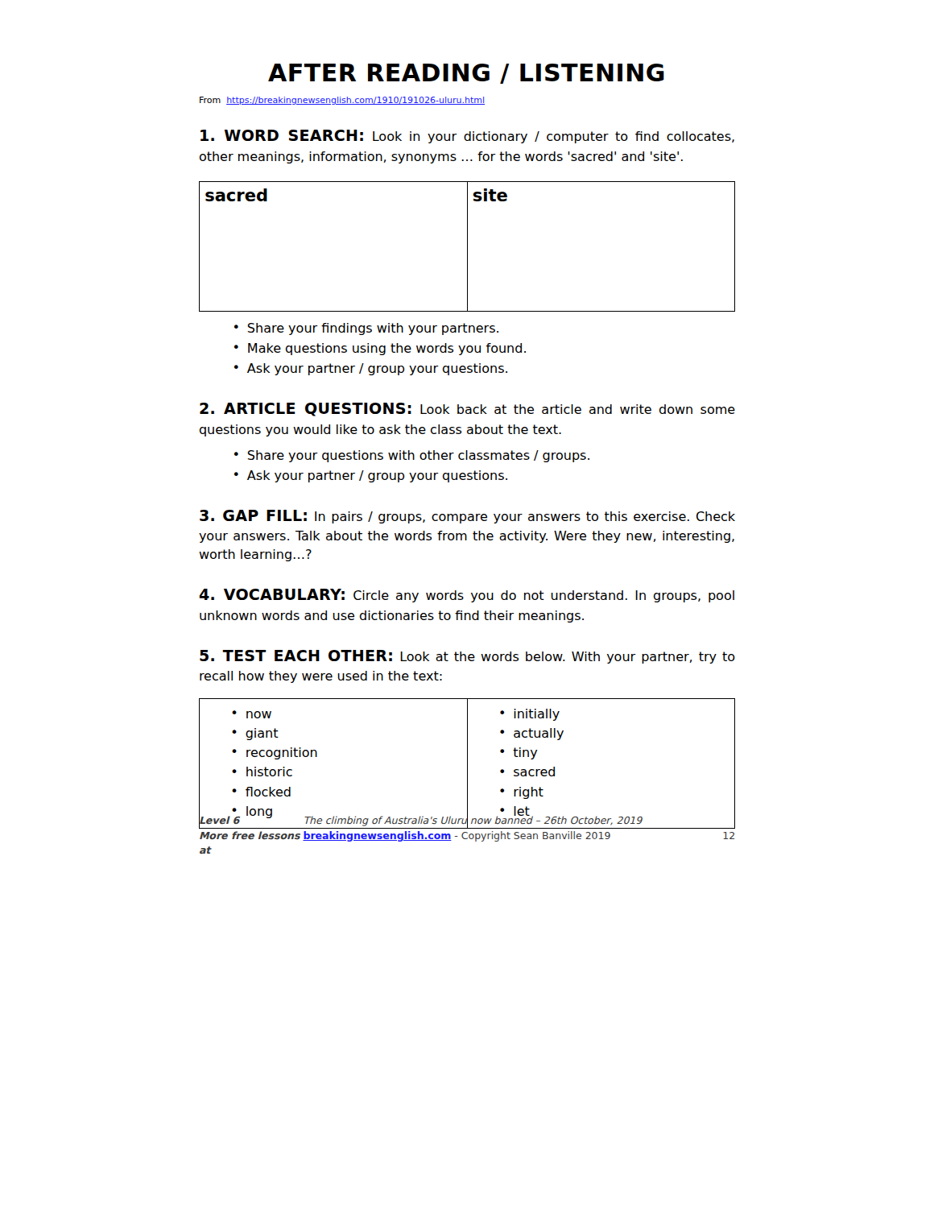AFTER READING / LISTENING
From https://breakingnewsenglish.com/1910/191026-uluru.html
1. WORD SEARCH: Look in your dictionary / computer to find collocates, other meanings, information, synonyms … for the words 'sacred' and 'site'.
| sacred | site |
Share your findings with your partners.
Make questions using the words you found.
Ask your partner / group your questions.
2. ARTICLE QUESTIONS: Look back at the article and write down some questions you would like to ask the class about the text.
Share your questions with other classmates / groups.
Ask your partner / group your questions.
3. GAP FILL: In pairs / groups, compare your answers to this exercise. Check your answers. Talk about the words from the activity. Were they new, interesting, worth learning…?
4. VOCABULARY: Circle any words you do not understand. In groups, pool unknown words and use dictionaries to find their meanings.
5. TEST EACH OTHER: Look at the words below. With your partner, try to recall how they were used in the text:
| now giant recognition historic flocked long | initially actually tiny sacred right let |
Level 6
The climbing of Australia's Uluru now banned – 26th October, 2019
More free lessons at
breakingnewsenglish.com - Copyright Sean Banville 2019
12